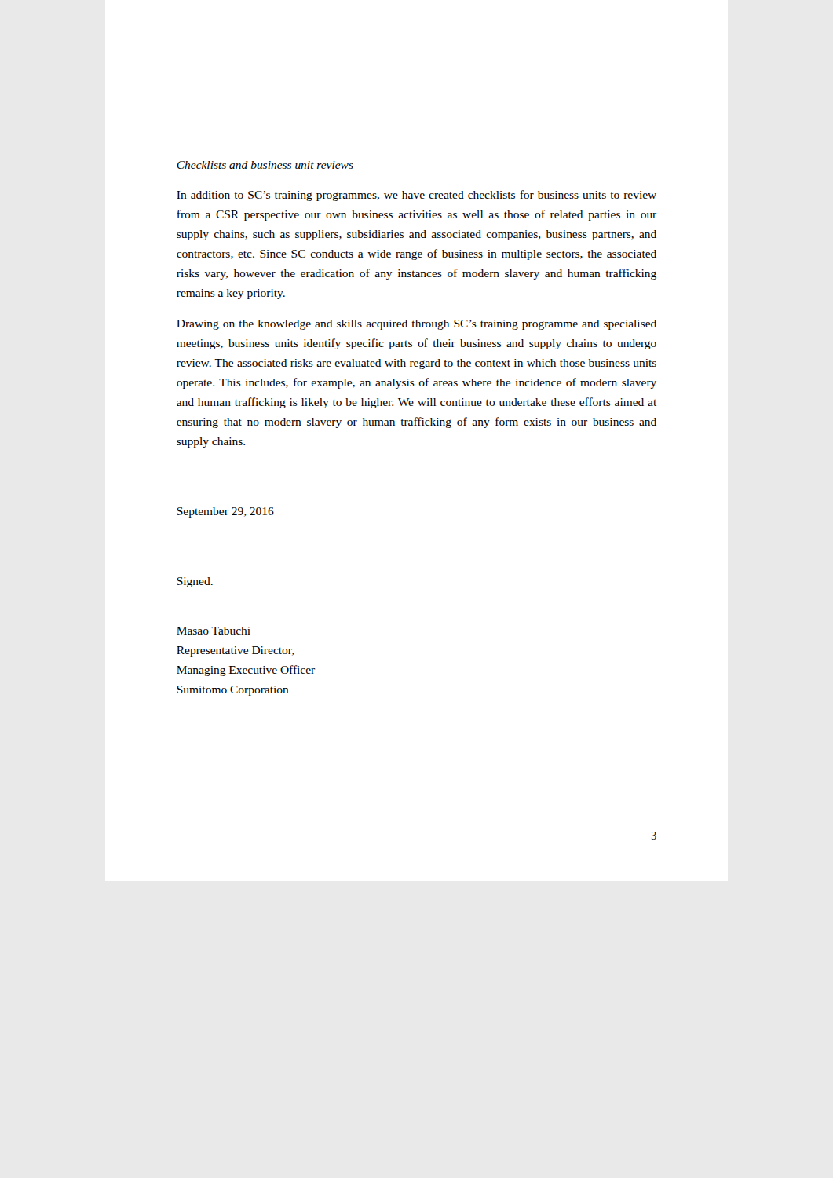Checklists and business unit reviews
In addition to SC’s training programmes, we have created checklists for business units to review from a CSR perspective our own business activities as well as those of related parties in our supply chains, such as suppliers, subsidiaries and associated companies, business partners, and contractors, etc. Since SC conducts a wide range of business in multiple sectors, the associated risks vary, however the eradication of any instances of modern slavery and human trafficking remains a key priority.
Drawing on the knowledge and skills acquired through SC’s training programme and specialised meetings, business units identify specific parts of their business and supply chains to undergo review. The associated risks are evaluated with regard to the context in which those business units operate. This includes, for example, an analysis of areas where the incidence of modern slavery and human trafficking is likely to be higher. We will continue to undertake these efforts aimed at ensuring that no modern slavery or human trafficking of any form exists in our business and supply chains.
September 29, 2016
Signed.
Masao Tabuchi
Representative Director,
Managing Executive Officer
Sumitomo Corporation
3